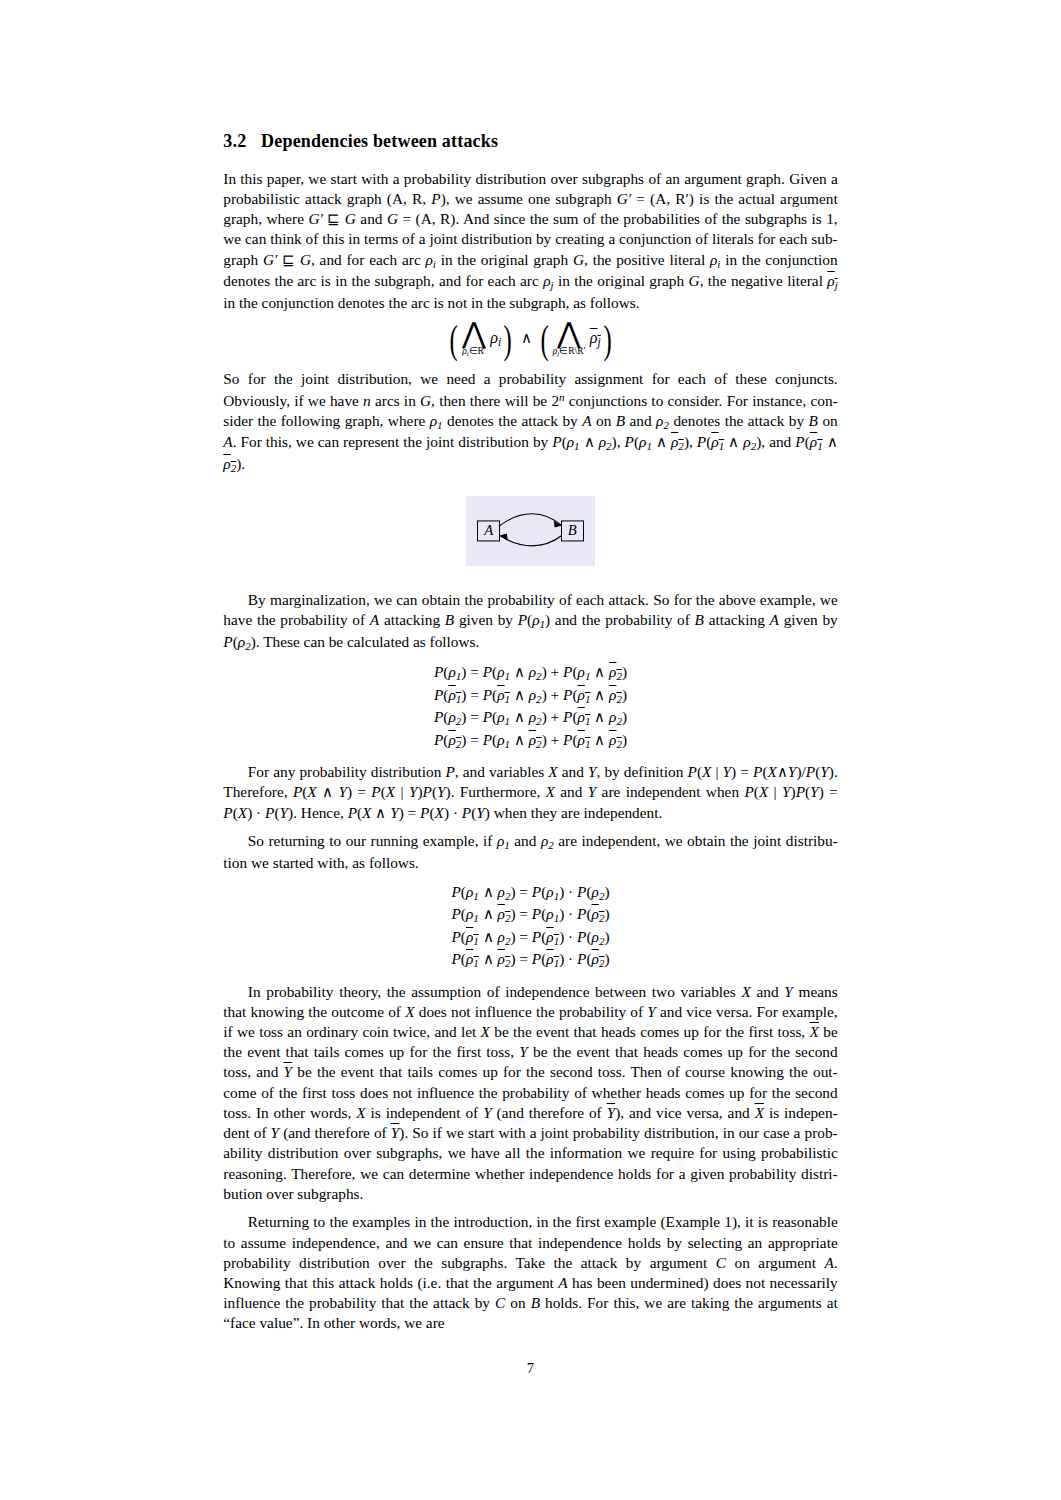3.2 Dependencies between attacks
In this paper, we start with a probability distribution over subgraphs of an argument graph. Given a probabilistic attack graph (A, R, P), we assume one subgraph G′ = (A, R′) is the actual argument graph, where G′ ⊑ G and G = (A, R). And since the sum of the probabilities of the subgraphs is 1, we can think of this in terms of a joint distribution by creating a conjunction of literals for each subgraph G′ ⊑ G, and for each arc ρi in the original graph G, the positive literal ρi in the conjunction denotes the arc is in the subgraph, and for each arc ρj in the original graph G, the negative literal ρj in the conjunction denotes the arc is not in the subgraph, as follows.
(⋀ρi∈R′ρi) ∧ (⋀ρj∈R\R′ρj)
So for the joint distribution, we need a probability assignment for each of these conjuncts. Obviously, if we have n arcs in G, then there will be 2n conjunctions to consider. For instance, consider the following graph, where ρ1 denotes the attack by A on B and ρ2 denotes the attack by B on A. For this, we can represent the joint distribution by P(ρ1 ∧ ρ2), P(ρ1 ∧ ρ2), P(ρ1 ∧ ρ2), and P(ρ1 ∧ ρ2).
A
B
By marginalization, we can obtain the probability of each attack. So for the above example, we have the probability of A attacking B given by P(ρ1) and the probability of B attacking A given by P(ρ2). These can be calculated as follows.
P(ρ1) = P(ρ1 ∧ ρ2) + P(ρ1 ∧ ρ2) P(ρ1) = P(ρ1 ∧ ρ2) + P(ρ1 ∧ ρ2) P(ρ2) = P(ρ1 ∧ ρ2) + P(ρ1 ∧ ρ2) P(ρ2) = P(ρ1 ∧ ρ2) + P(ρ1 ∧ ρ2)
For any probability distribution P, and variables X and Y, by definition P(X | Y) = P(X∧Y)/P(Y). Therefore, P(X ∧ Y) = P(X | Y)P(Y). Furthermore, X and Y are independent when P(X | Y)P(Y) = P(X) · P(Y). Hence, P(X ∧ Y) = P(X) · P(Y) when they are independent.
So returning to our running example, if ρ1 and ρ2 are independent, we obtain the joint distribution we started with, as follows.
P(ρ1 ∧ ρ2) = P(ρ1) · P(ρ2) P(ρ1 ∧ ρ2) = P(ρ1) · P(ρ2) P(ρ1 ∧ ρ2) = P(ρ1) · P(ρ2) P(ρ1 ∧ ρ2) = P(ρ1) · P(ρ2)
In probability theory, the assumption of independence between two variables X and Y means that knowing the outcome of X does not influence the probability of Y and vice versa. For example, if we toss an ordinary coin twice, and let X be the event that heads comes up for the first toss, X be the event that tails comes up for the first toss, Y be the event that heads comes up for the second toss, and Y be the event that tails comes up for the second toss. Then of course knowing the outcome of the first toss does not influence the probability of whether heads comes up for the second toss. In other words, X is independent of Y (and therefore of Y), and vice versa, and X is independent of Y (and therefore of Y). So if we start with a joint probability distribution, in our case a probability distribution over subgraphs, we have all the information we require for using probabilistic reasoning. Therefore, we can determine whether independence holds for a given probability distribution over subgraphs.
Returning to the examples in the introduction, in the first example (Example 1), it is reasonable to assume independence, and we can ensure that independence holds by selecting an appropriate probability distribution over the subgraphs. Take the attack by argument C on argument A. Knowing that this attack holds (i.e. that the argument A has been undermined) does not necessarily influence the probability that the attack by C on B holds. For this, we are taking the arguments at “face value”. In other words, we are
7